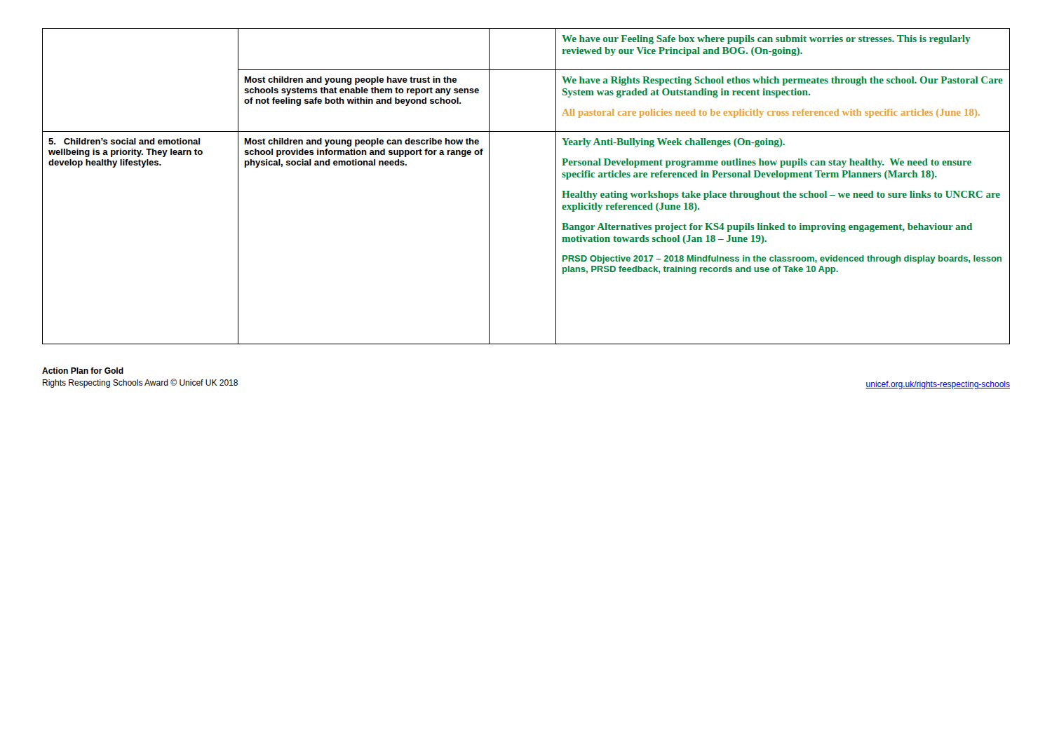| | | | We have our Feeling Safe box where pupils can submit worries or stresses. This is regularly reviewed by our Vice Principal and BOG. (On-going). |
| Most children and young people have trust in the schools systems that enable them to report any sense of not feeling safe both within and beyond school. | | We have a Rights Respecting School ethos which permeates through the school. Our Pastoral Care System was graded at Outstanding in recent inspection. All pastoral care policies need to be explicitly cross referenced with specific articles (June 18). |
| 5. Children’s social and emotional wellbeing is a priority. They learn to develop healthy lifestyles. | Most children and young people can describe how the school provides information and support for a range of physical, social and emotional needs. | | Yearly Anti-Bullying Week challenges (On-going). Personal Development programme outlines how pupils can stay healthy. We need to ensure specific articles are referenced in Personal Development Term Planners (March 18). Healthy eating workshops take place throughout the school – we need to sure links to UNCRC are explicitly referenced (June 18). Bangor Alternatives project for KS4 pupils linked to improving engagement, behaviour and motivation towards school (Jan 18 – June 19). PRSD Objective 2017 – 2018 Mindfulness in the classroom, evidenced through display boards, lesson plans, PRSD feedback, training records and use of Take 10 App. |
Action Plan for Gold
Rights Respecting Schools Award © Unicef UK 2018
unicef.org.uk/rights-respecting-schools